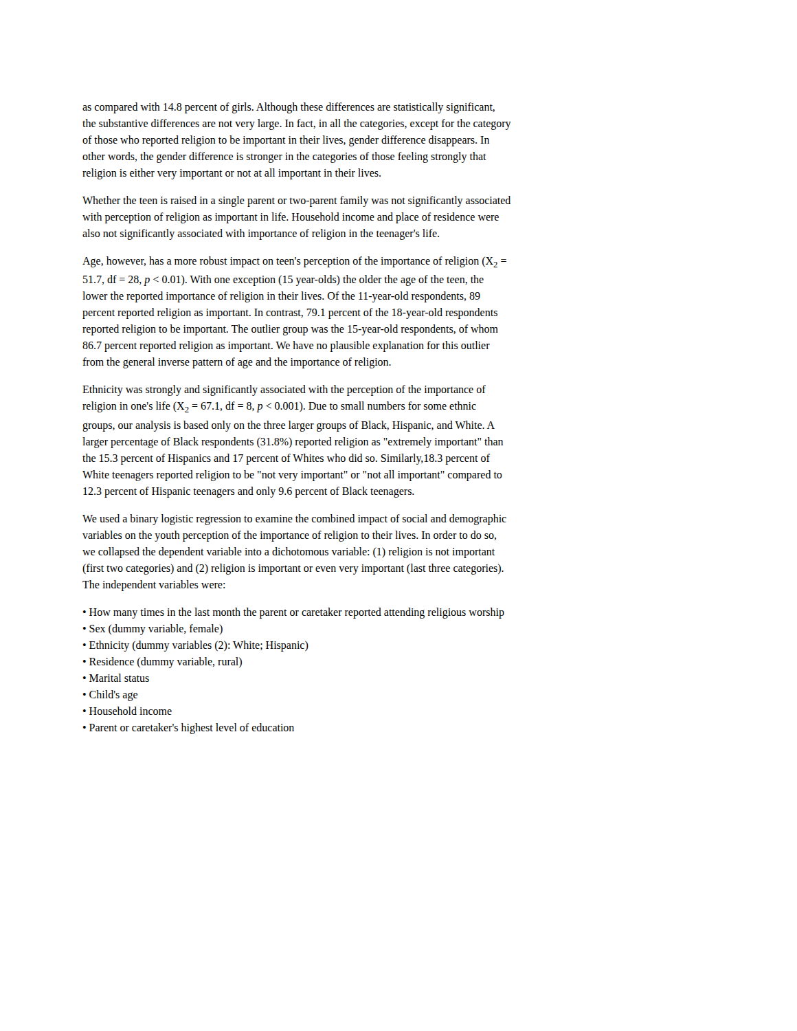as compared with 14.8 percent of girls. Although these differences are statistically significant, the substantive differences are not very large. In fact, in all the categories, except for the category of those who reported religion to be important in their lives, gender difference disappears. In other words, the gender difference is stronger in the categories of those feeling strongly that religion is either very important or not at all important in their lives.
Whether the teen is raised in a single parent or two-parent family was not significantly associated with perception of religion as important in life. Household income and place of residence were also not significantly associated with importance of religion in the teenager's life.
Age, however, has a more robust impact on teen's perception of the importance of religion (X2 = 51.7, df = 28, p < 0.01). With one exception (15 year-olds) the older the age of the teen, the lower the reported importance of religion in their lives. Of the 11-year-old respondents, 89 percent reported religion as important. In contrast, 79.1 percent of the 18-year-old respondents reported religion to be important. The outlier group was the 15-year-old respondents, of whom 86.7 percent reported religion as important. We have no plausible explanation for this outlier from the general inverse pattern of age and the importance of religion.
Ethnicity was strongly and significantly associated with the perception of the importance of religion in one's life (X2 = 67.1, df = 8, p < 0.001). Due to small numbers for some ethnic groups, our analysis is based only on the three larger groups of Black, Hispanic, and White. A larger percentage of Black respondents (31.8%) reported religion as "extremely important" than the 15.3 percent of Hispanics and 17 percent of Whites who did so. Similarly,18.3 percent of White teenagers reported religion to be "not very important" or "not all important" compared to 12.3 percent of Hispanic teenagers and only 9.6 percent of Black teenagers.
We used a binary logistic regression to examine the combined impact of social and demographic variables on the youth perception of the importance of religion to their lives. In order to do so, we collapsed the dependent variable into a dichotomous variable: (1) religion is not important (first two categories) and (2) religion is important or even very important (last three categories). The independent variables were:
How many times in the last month the parent or caretaker reported attending religious worship
Sex (dummy variable, female)
Ethnicity (dummy variables (2): White; Hispanic)
Residence (dummy variable, rural)
Marital status
Child's age
Household income
Parent or caretaker's highest level of education